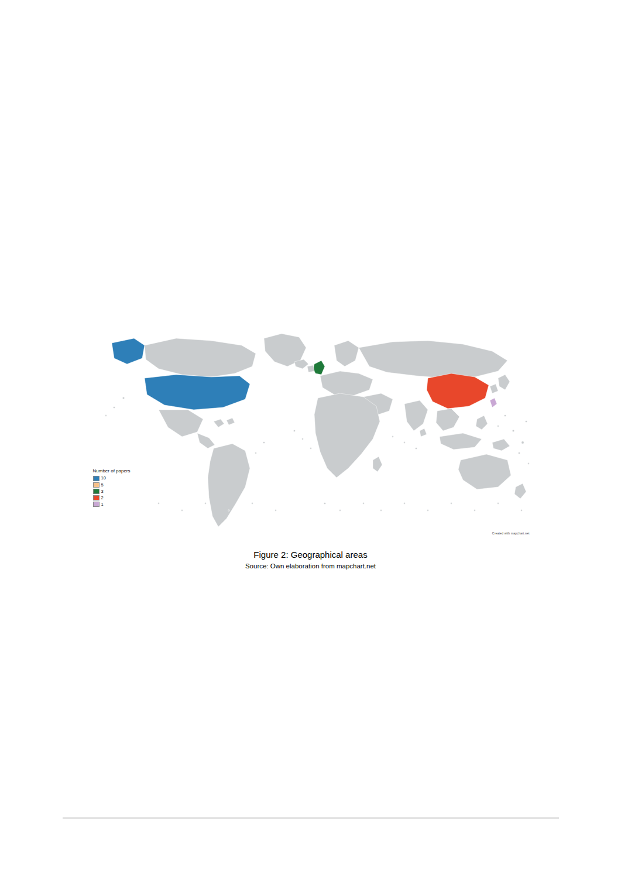Number of papers
10
5
3
2
1
Created with mapchart.net
Figure 2: Geographical areas Source: Own elaboration from mapchart.net